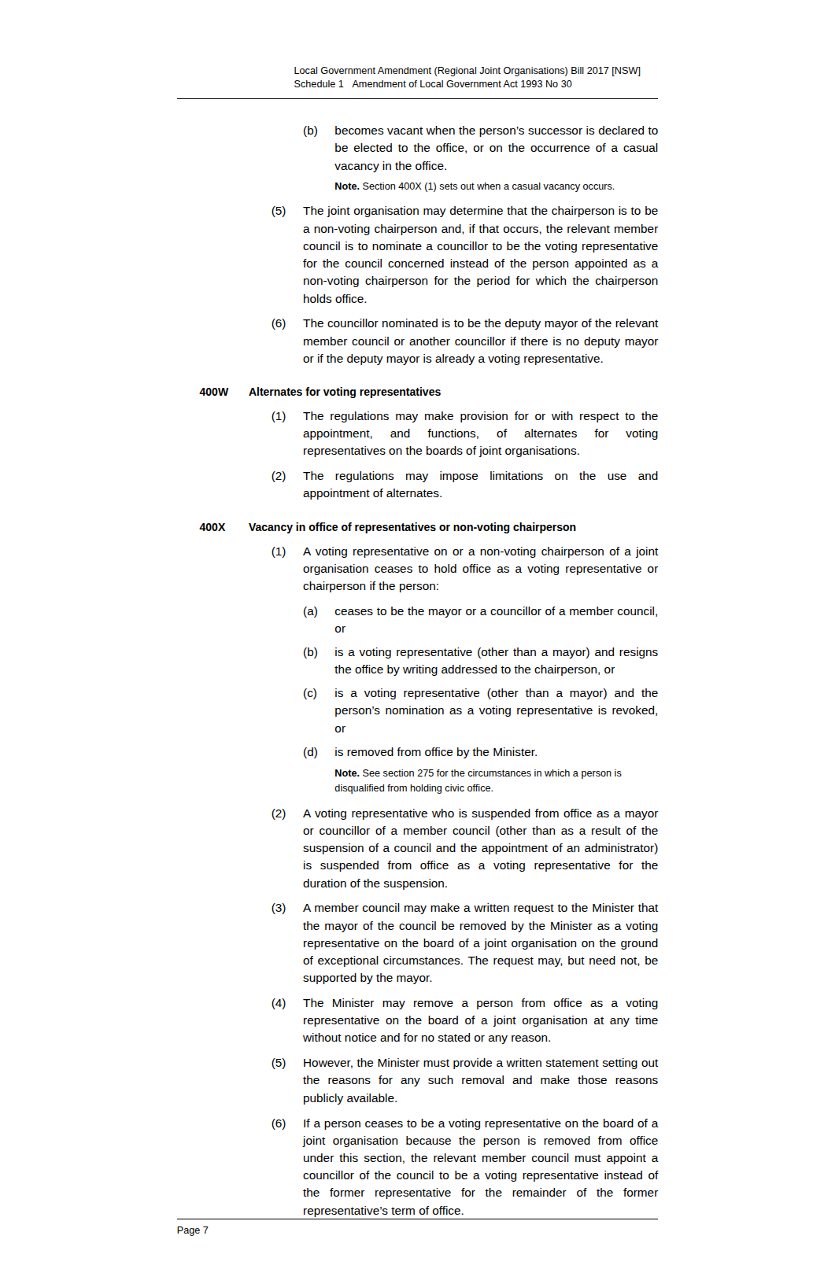Local Government Amendment (Regional Joint Organisations) Bill 2017 [NSW]
Schedule 1 Amendment of Local Government Act 1993 No 30
(b)
becomes vacant when the person’s successor is declared to be elected to the office, or on the occurrence of a casual vacancy in the office.
Note. Section 400X (1) sets out when a casual vacancy occurs.
(5)
The joint organisation may determine that the chairperson is to be a non-voting chairperson and, if that occurs, the relevant member council is to nominate a councillor to be the voting representative for the council concerned instead of the person appointed as a non-voting chairperson for the period for which the chairperson holds office.
(6)
The councillor nominated is to be the deputy mayor of the relevant member council or another councillor if there is no deputy mayor or if the deputy mayor is already a voting representative.
400W
Alternates for voting representatives
(1)
The regulations may make provision for or with respect to the appointment, and functions, of alternates for voting representatives on the boards of joint organisations.
(2)
The regulations may impose limitations on the use and appointment of alternates.
400X
Vacancy in office of representatives or non-voting chairperson
(1)
A voting representative on or a non-voting chairperson of a joint organisation ceases to hold office as a voting representative or chairperson if the person:
(a)
ceases to be the mayor or a councillor of a member council, or
(b)
is a voting representative (other than a mayor) and resigns the office by writing addressed to the chairperson, or
(c)
is a voting representative (other than a mayor) and the person’s nomination as a voting representative is revoked, or
(d)
is removed from office by the Minister.
Note. See section 275 for the circumstances in which a person is disqualified from holding civic office.
(2)
A voting representative who is suspended from office as a mayor or councillor of a member council (other than as a result of the suspension of a council and the appointment of an administrator) is suspended from office as a voting representative for the duration of the suspension.
(3)
A member council may make a written request to the Minister that the mayor of the council be removed by the Minister as a voting representative on the board of a joint organisation on the ground of exceptional circumstances. The request may, but need not, be supported by the mayor.
(4)
The Minister may remove a person from office as a voting representative on the board of a joint organisation at any time without notice and for no stated or any reason.
(5)
However, the Minister must provide a written statement setting out the reasons for any such removal and make those reasons publicly available.
(6)
If a person ceases to be a voting representative on the board of a joint organisation because the person is removed from office under this section, the relevant member council must appoint a councillor of the council to be a voting representative instead of the former representative for the remainder of the former representative’s term of office.
Page 7